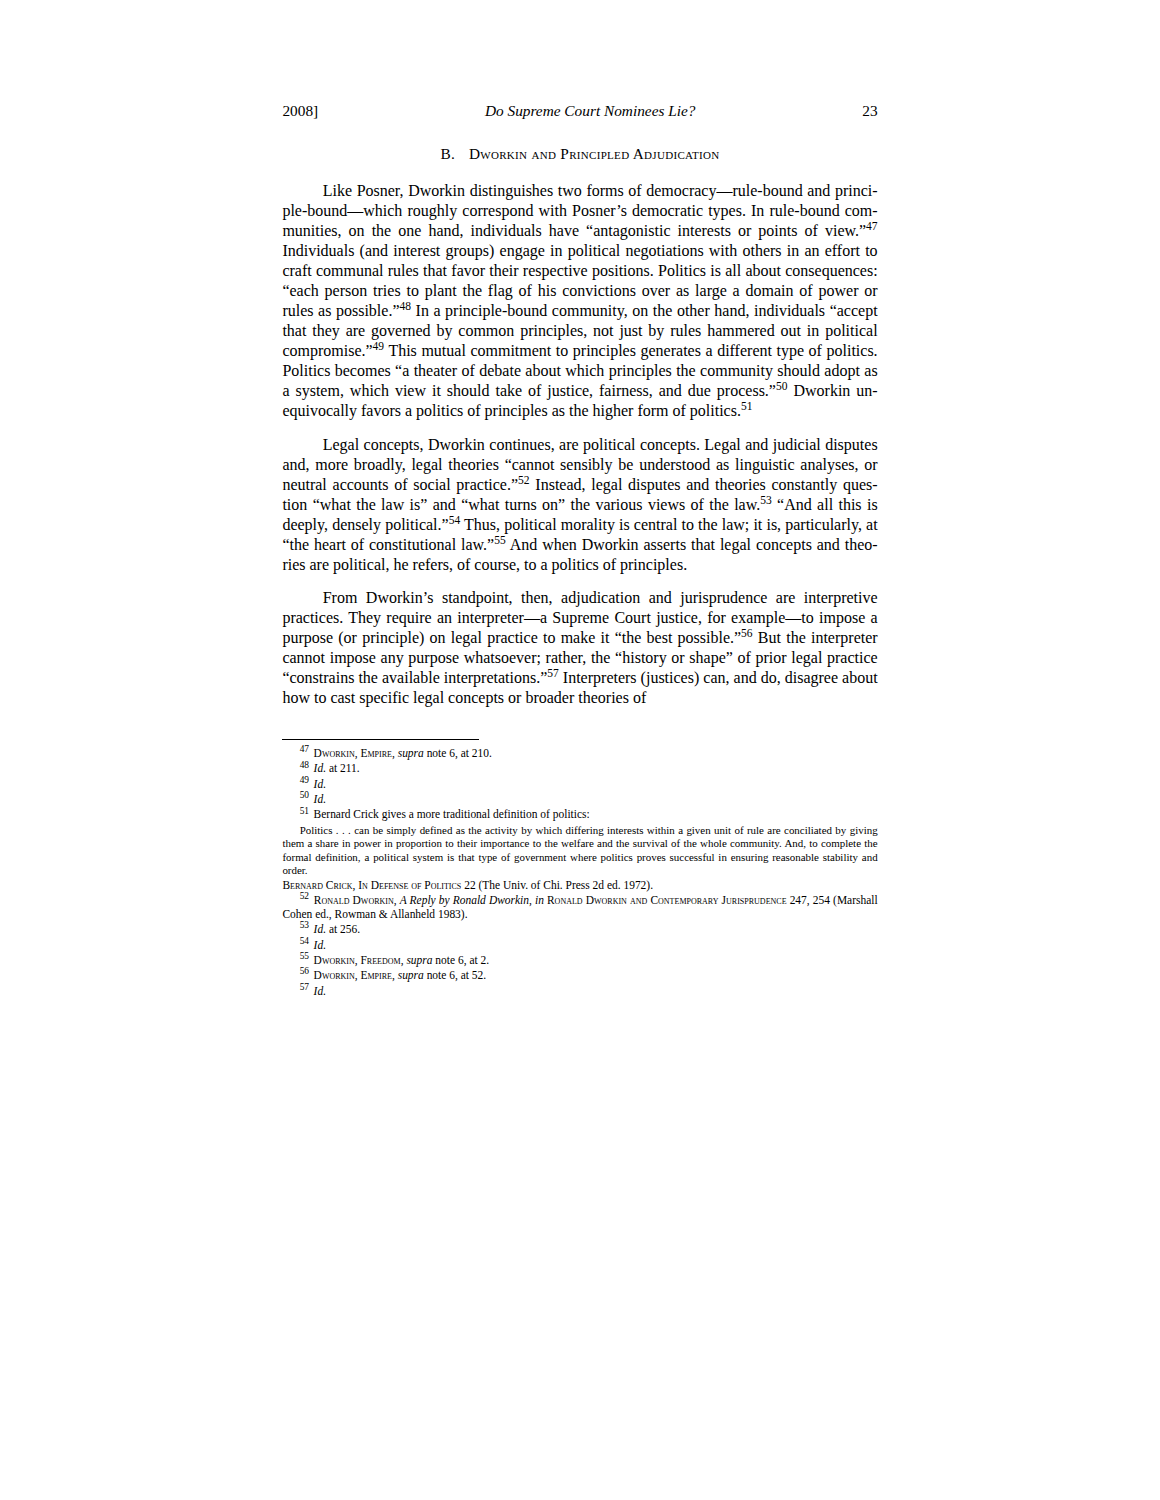2008] Do Supreme Court Nominees Lie? 23
B. Dworkin and Principled Adjudication
Like Posner, Dworkin distinguishes two forms of democracy—rule-bound and principle-bound—which roughly correspond with Posner’s democratic types. In rule-bound communities, on the one hand, individuals have “antagonistic interests or points of view.”47 Individuals (and interest groups) engage in political negotiations with others in an effort to craft communal rules that favor their respective positions. Politics is all about consequences: “each person tries to plant the flag of his convictions over as large a domain of power or rules as possible.”48 In a principle-bound community, on the other hand, individuals “accept that they are governed by common principles, not just by rules hammered out in political compromise.”49 This mutual commitment to principles generates a different type of politics. Politics becomes “a theater of debate about which principles the community should adopt as a system, which view it should take of justice, fairness, and due process.”50 Dworkin unequivocally favors a politics of principles as the higher form of politics.51
Legal concepts, Dworkin continues, are political concepts. Legal and judicial disputes and, more broadly, legal theories “cannot sensibly be understood as linguistic analyses, or neutral accounts of social practice.”52 Instead, legal disputes and theories constantly question “what the law is” and “what turns on” the various views of the law.53 “And all this is deeply, densely political.”54 Thus, political morality is central to the law; it is, particularly, at “the heart of constitutional law.”55 And when Dworkin asserts that legal concepts and theories are political, he refers, of course, to a politics of principles.
From Dworkin’s standpoint, then, adjudication and jurisprudence are interpretive practices. They require an interpreter—a Supreme Court justice, for example—to impose a purpose (or principle) on legal practice to make it “the best possible.”56 But the interpreter cannot impose any purpose whatsoever; rather, the “history or shape” of prior legal practice “constrains the available interpretations.”57 Interpreters (justices) can, and do, disagree about how to cast specific legal concepts or broader theories of
47 Dworkin, Empire, supra note 6, at 210.
48 Id. at 211.
49 Id.
50 Id.
51 Bernard Crick gives a more traditional definition of politics:
Politics . . . can be simply defined as the activity by which differing interests within a given unit of rule are conciliated by giving them a share in power in proportion to their importance to the welfare and the survival of the whole community. And, to complete the formal definition, a political system is that type of government where politics proves successful in ensuring reasonable stability and order.
Bernard Crick, In Defense of Politics 22 (The Univ. of Chi. Press 2d ed. 1972).
52 Ronald Dworkin, A Reply by Ronald Dworkin, in Ronald Dworkin and Contemporary Jurisprudence 247, 254 (Marshall Cohen ed., Rowman & Allanheld 1983).
53 Id. at 256.
54 Id.
55 Dworkin, Freedom, supra note 6, at 2.
56 Dworkin, Empire, supra note 6, at 52.
57 Id.